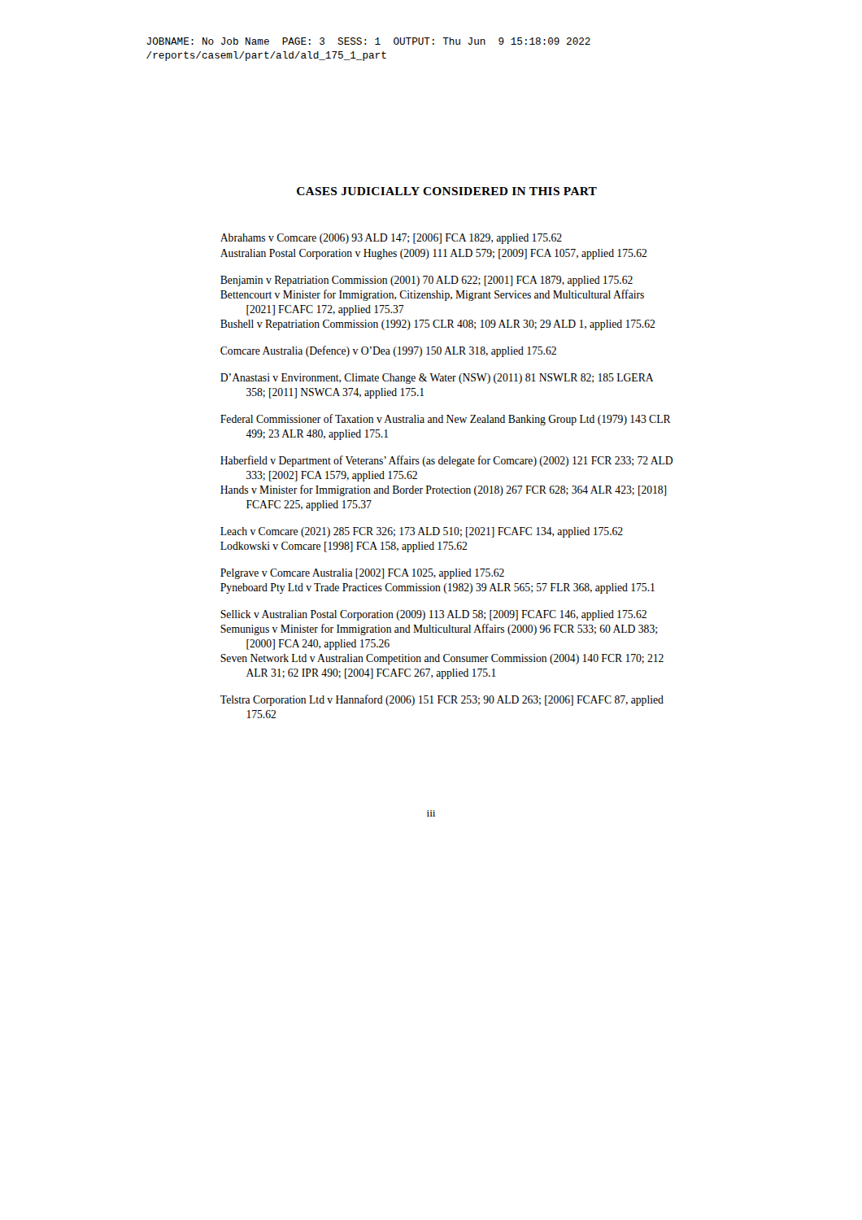JOBNAME: No Job Name PAGE: 3 SESS: 1 OUTPUT: Thu Jun 9 15:18:09 2022 /reports/caseml/part/ald/ald_175_1_part
CASES JUDICIALLY CONSIDERED IN THIS PART
Abrahams v Comcare (2006) 93 ALD 147; [2006] FCA 1829, applied 175.62
Australian Postal Corporation v Hughes (2009) 111 ALD 579; [2009] FCA 1057, applied 175.62
Benjamin v Repatriation Commission (2001) 70 ALD 622; [2001] FCA 1879, applied 175.62
Bettencourt v Minister for Immigration, Citizenship, Migrant Services and Multicultural Affairs [2021] FCAFC 172, applied 175.37
Bushell v Repatriation Commission (1992) 175 CLR 408; 109 ALR 30; 29 ALD 1, applied 175.62
Comcare Australia (Defence) v O’Dea (1997) 150 ALR 318, applied 175.62
D’Anastasi v Environment, Climate Change & Water (NSW) (2011) 81 NSWLR 82; 185 LGERA 358; [2011] NSWCA 374, applied 175.1
Federal Commissioner of Taxation v Australia and New Zealand Banking Group Ltd (1979) 143 CLR 499; 23 ALR 480, applied 175.1
Haberfield v Department of Veterans’ Affairs (as delegate for Comcare) (2002) 121 FCR 233; 72 ALD 333; [2002] FCA 1579, applied 175.62
Hands v Minister for Immigration and Border Protection (2018) 267 FCR 628; 364 ALR 423; [2018] FCAFC 225, applied 175.37
Leach v Comcare (2021) 285 FCR 326; 173 ALD 510; [2021] FCAFC 134, applied 175.62
Lodkowski v Comcare [1998] FCA 158, applied 175.62
Pelgrave v Comcare Australia [2002] FCA 1025, applied 175.62
Pyneboard Pty Ltd v Trade Practices Commission (1982) 39 ALR 565; 57 FLR 368, applied 175.1
Sellick v Australian Postal Corporation (2009) 113 ALD 58; [2009] FCAFC 146, applied 175.62
Semunigus v Minister for Immigration and Multicultural Affairs (2000) 96 FCR 533; 60 ALD 383; [2000] FCA 240, applied 175.26
Seven Network Ltd v Australian Competition and Consumer Commission (2004) 140 FCR 170; 212 ALR 31; 62 IPR 490; [2004] FCAFC 267, applied 175.1
Telstra Corporation Ltd v Hannaford (2006) 151 FCR 253; 90 ALD 263; [2006] FCAFC 87, applied 175.62
iii